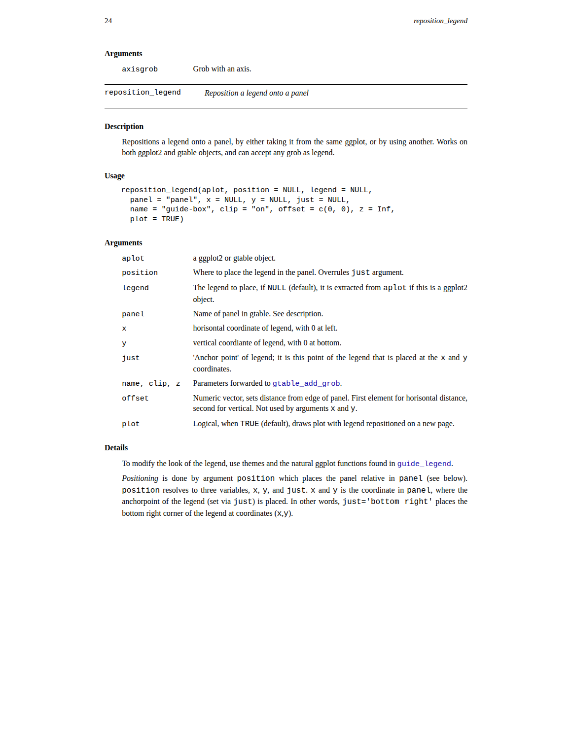24 reposition_legend
Arguments
axisgrob
Grob with an axis.
reposition_legend Reposition a legend onto a panel
Description
Repositions a legend onto a panel, by either taking it from the same ggplot, or by using another. Works on both ggplot2 and gtable objects, and can accept any grob as legend.
Usage
reposition_legend(aplot, position = NULL, legend = NULL,
  panel = "panel", x = NULL, y = NULL, just = NULL,
  name = "guide-box", clip = "on", offset = c(0, 0), z = Inf,
  plot = TRUE)
Arguments
aplot
a ggplot2 or gtable object.
position
Where to place the legend in the panel. Overrules just argument.
legend
The legend to place, if NULL (default), it is extracted from aplot if this is a ggplot2 object.
panel
Name of panel in gtable. See description.
x
horisontal coordinate of legend, with 0 at left.
y
vertical coordiante of legend, with 0 at bottom.
just
'Anchor point' of legend; it is this point of the legend that is placed at the x and y coordinates.
name, clip, z
Parameters forwarded to gtable_add_grob.
offset
Numeric vector, sets distance from edge of panel. First element for horisontal distance, second for vertical. Not used by arguments x and y.
plot
Logical, when TRUE (default), draws plot with legend repositioned on a new page.
Details
To modify the look of the legend, use themes and the natural ggplot functions found in guide_legend.
Positioning is done by argument position which places the panel relative in panel (see below). position resolves to three variables, x, y, and just. x and y is the coordinate in panel, where the anchorpoint of the legend (set via just) is placed. In other words, just='bottom right' places the bottom right corner of the legend at coordinates (x,y).